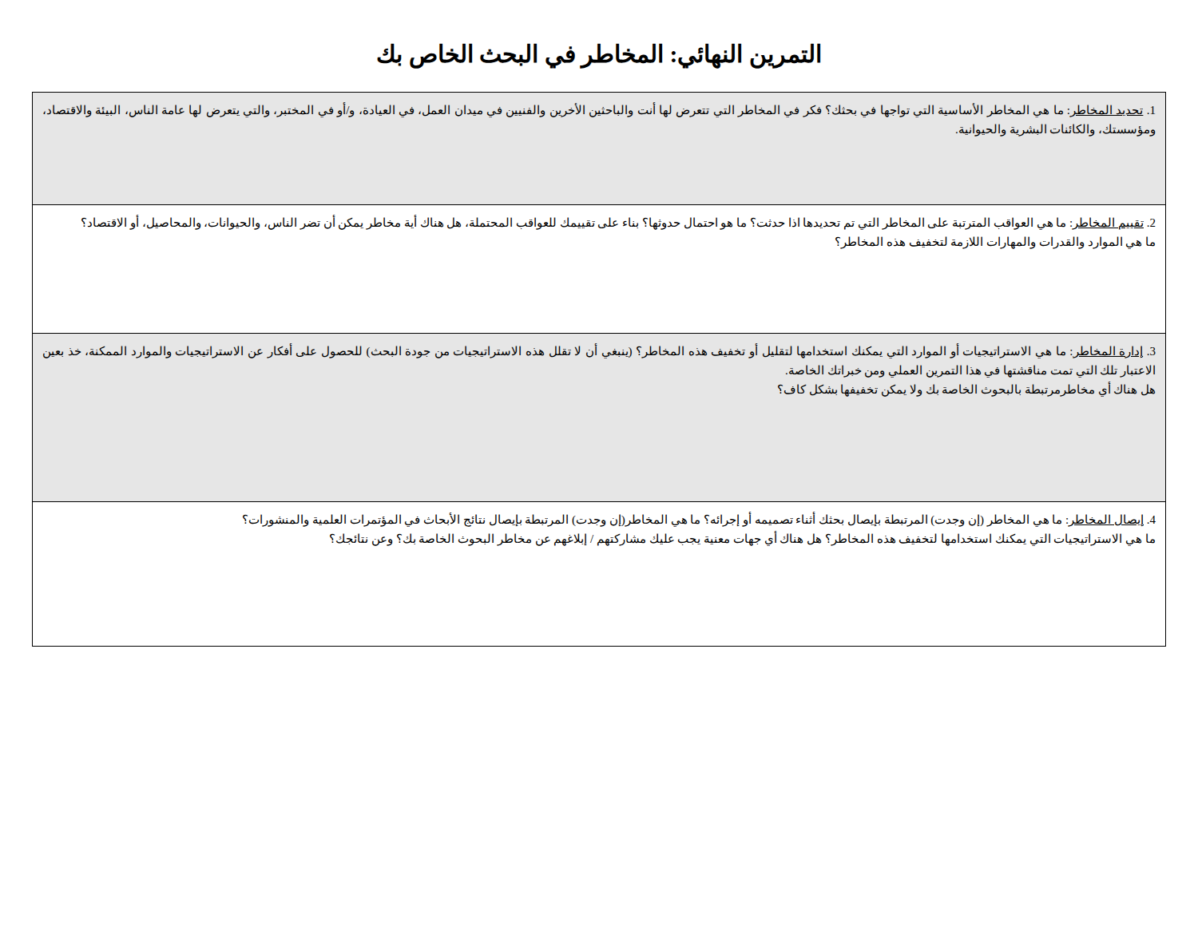التمرين النهائي: المخاطر في البحث الخاص بك
| 1. تحديد المخاطر : ما هي المخاطر الأساسية التي تواجها في بحثك؟ فكر في المخاطر التي تتعرض لها أنت والباحثين الأخرين والفنيين في ميدان العمل، في العيادة، و/أو في المختبر، والتي يتعرض لها عامة الناس، البيئة والاقتصاد، ومؤسستك، والكائنات البشرية والحيوانية. |
| 2. تقييم المخاطر : ما هي العواقب المترتبة على المخاطر التي تم تحديدها اذا حدثت؟ ما هو احتمال حدوثها؟ بناء على تقييمك للعواقب المحتملة، هل هناك أية مخاطر يمكن أن تضر الناس، والحيوانات، والمحاصيل، أو الاقتصاد؟ ما هي الموارد والقدرات والمهارات اللازمة لتخفيف هذه المخاطر؟ |
| 3. إدارة المخاطر : ما هي الاستراتيجيات أو الموارد التي يمكنك استخدامها لتقليل أو تخفيف هذه المخاطر؟ (ينبغي أن لا تقلل هذه الاستراتيجيات من جودة البحث) للحصول على أفكار عن الاستراتيجيات والموارد الممكنة، خذ بعين الاعتبار تلك التي تمت مناقشتها في هذا التمرين العملي ومن خبراتك الخاصة. هل هناك أي مخاطرمرتبطة بالبحوث الخاصة بك ولا يمكن تخفيفها بشكل كاف؟ |
| 4. إيصال المخاطر : ما هي المخاطر (إن وجدت) المرتبطة بإيصال بحثك أثناء تصميمه أو إجرائه؟ ما هي المخاطر(إن وجدت) المرتبطة بإيصال نتائج الأبحاث في المؤتمرات العلمية والمنشورات؟ ما هي الاستراتيجيات التي يمكنك استخدامها لتخفيف هذه المخاطر؟ هل هناك أي جهات معنية يجب عليك مشاركتهم / إبلاغهم عن مخاطر البحوث الخاصة بك؟ وعن نتائجك؟ |